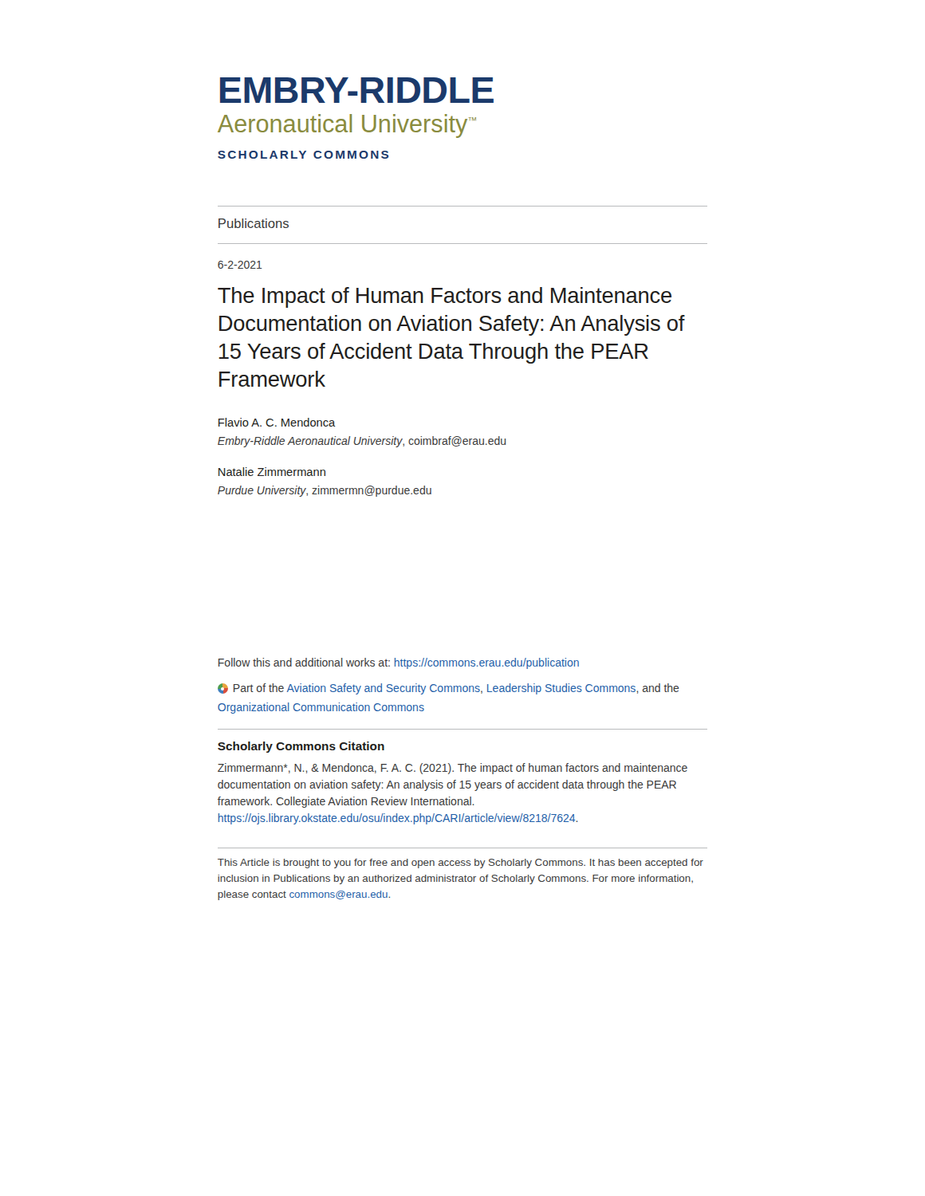EMBRY-RIDDLE
Aeronautical University™
SCHOLARLY COMMONS
Publications
6-2-2021
The Impact of Human Factors and Maintenance Documentation on Aviation Safety: An Analysis of 15 Years of Accident Data Through the PEAR Framework
Flavio A. C. Mendonca
Embry-Riddle Aeronautical University, coimbraf@erau.edu
Natalie Zimmermann
Purdue University, zimmermn@purdue.edu
Follow this and additional works at: https://commons.erau.edu/publication
Part of the Aviation Safety and Security Commons, Leadership Studies Commons, and the
Organizational Communication Commons
Scholarly Commons Citation
Zimmermann*, N., & Mendonca, F. A. C. (2021). The impact of human factors and maintenance documentation on aviation safety: An analysis of 15 years of accident data through the PEAR framework. Collegiate Aviation Review International. https://ojs.library.okstate.edu/osu/index.php/CARI/article/view/8218/7624.
This Article is brought to you for free and open access by Scholarly Commons. It has been accepted for inclusion in Publications by an authorized administrator of Scholarly Commons. For more information, please contact commons@erau.edu.